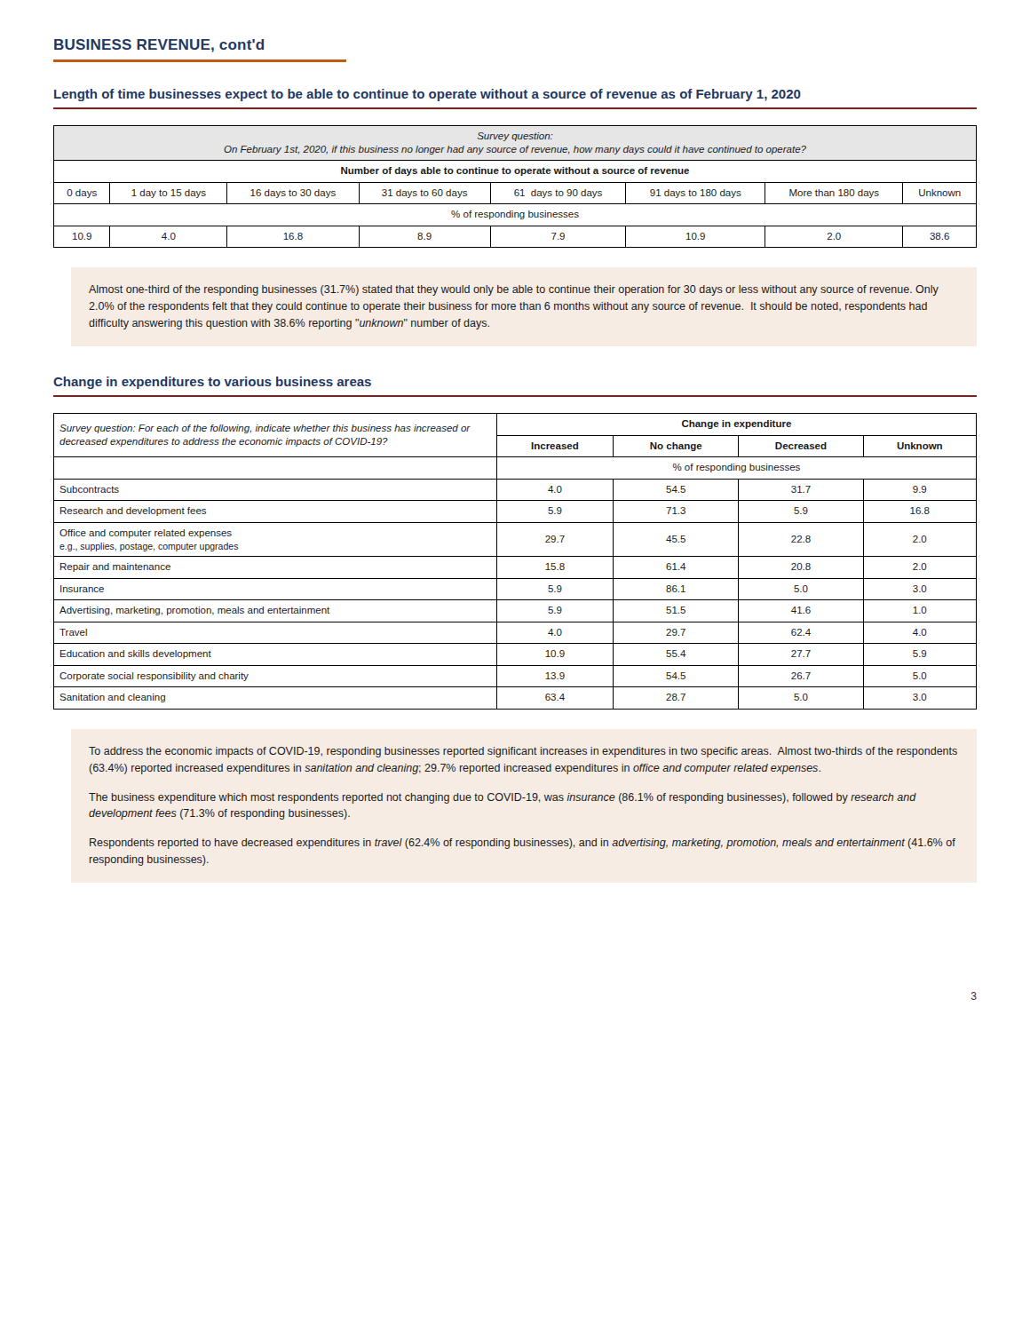BUSINESS REVENUE, cont'd
Length of time businesses expect to be able to continue to operate without a source of revenue as of February 1, 2020
| Survey question: On February 1st, 2020, if this business no longer had any source of revenue, how many days could it have continued to operate? |
| Number of days able to continue to operate without a source of revenue |
| 0 days | 1 day to 15 days | 16 days to 30 days | 31 days to 60 days | 61 days to 90 days | 91 days to 180 days | More than 180 days | Unknown |
| % of responding businesses |
| 10.9 | 4.0 | 16.8 | 8.9 | 7.9 | 10.9 | 2.0 | 38.6 |
Almost one-third of the responding businesses (31.7%) stated that they would only be able to continue their operation for 30 days or less without any source of revenue. Only 2.0% of the respondents felt that they could continue to operate their business for more than 6 months without any source of revenue. It should be noted, respondents had difficulty answering this question with 38.6% reporting "unknown" number of days.
Change in expenditures to various business areas
| Survey question: For each of the following, indicate whether this business has increased or decreased expenditures to address the economic impacts of COVID-19? | Change in expenditure |
| Increased | No change | Decreased | Unknown |
| | % of responding businesses |
| Subcontracts | 4.0 | 54.5 | 31.7 | 9.9 |
| Research and development fees | 5.9 | 71.3 | 5.9 | 16.8 |
| Office and computer related expenses e.g., supplies, postage, computer upgrades | 29.7 | 45.5 | 22.8 | 2.0 |
| Repair and maintenance | 15.8 | 61.4 | 20.8 | 2.0 |
| Insurance | 5.9 | 86.1 | 5.0 | 3.0 |
| Advertising, marketing, promotion, meals and entertainment | 5.9 | 51.5 | 41.6 | 1.0 |
| Travel | 4.0 | 29.7 | 62.4 | 4.0 |
| Education and skills development | 10.9 | 55.4 | 27.7 | 5.9 |
| Corporate social responsibility and charity | 13.9 | 54.5 | 26.7 | 5.0 |
| Sanitation and cleaning | 63.4 | 28.7 | 5.0 | 3.0 |
To address the economic impacts of COVID-19, responding businesses reported significant increases in expenditures in two specific areas. Almost two-thirds of the respondents (63.4%) reported increased expenditures in sanitation and cleaning; 29.7% reported increased expenditures in office and computer related expenses.
The business expenditure which most respondents reported not changing due to COVID-19, was insurance (86.1% of responding businesses), followed by research and development fees (71.3% of responding businesses).
Respondents reported to have decreased expenditures in travel (62.4% of responding businesses), and in advertising, marketing, promotion, meals and entertainment (41.6% of responding businesses).
3